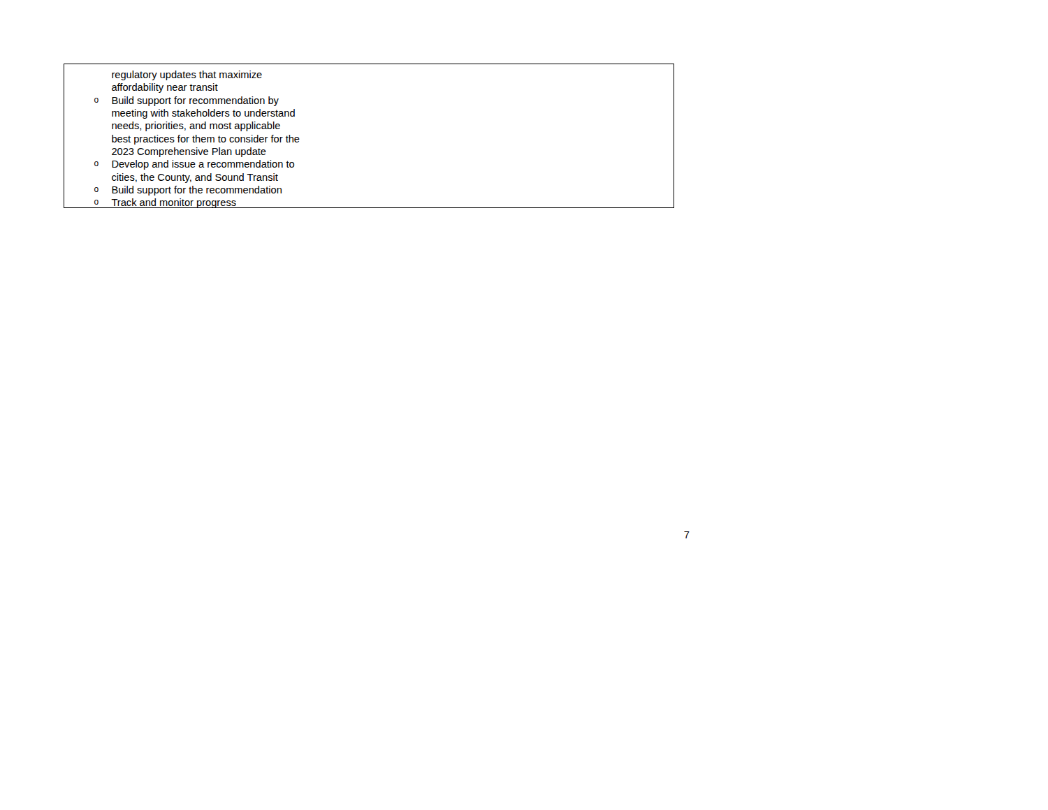regulatory updates that maximize affordability near transit
Build support for recommendation by meeting with stakeholders to understand needs, priorities, and most applicable best practices for them to consider for the 2023 Comprehensive Plan update
Develop and issue a recommendation to cities, the County, and Sound Transit
Build support for the recommendation
Track and monitor progress
7